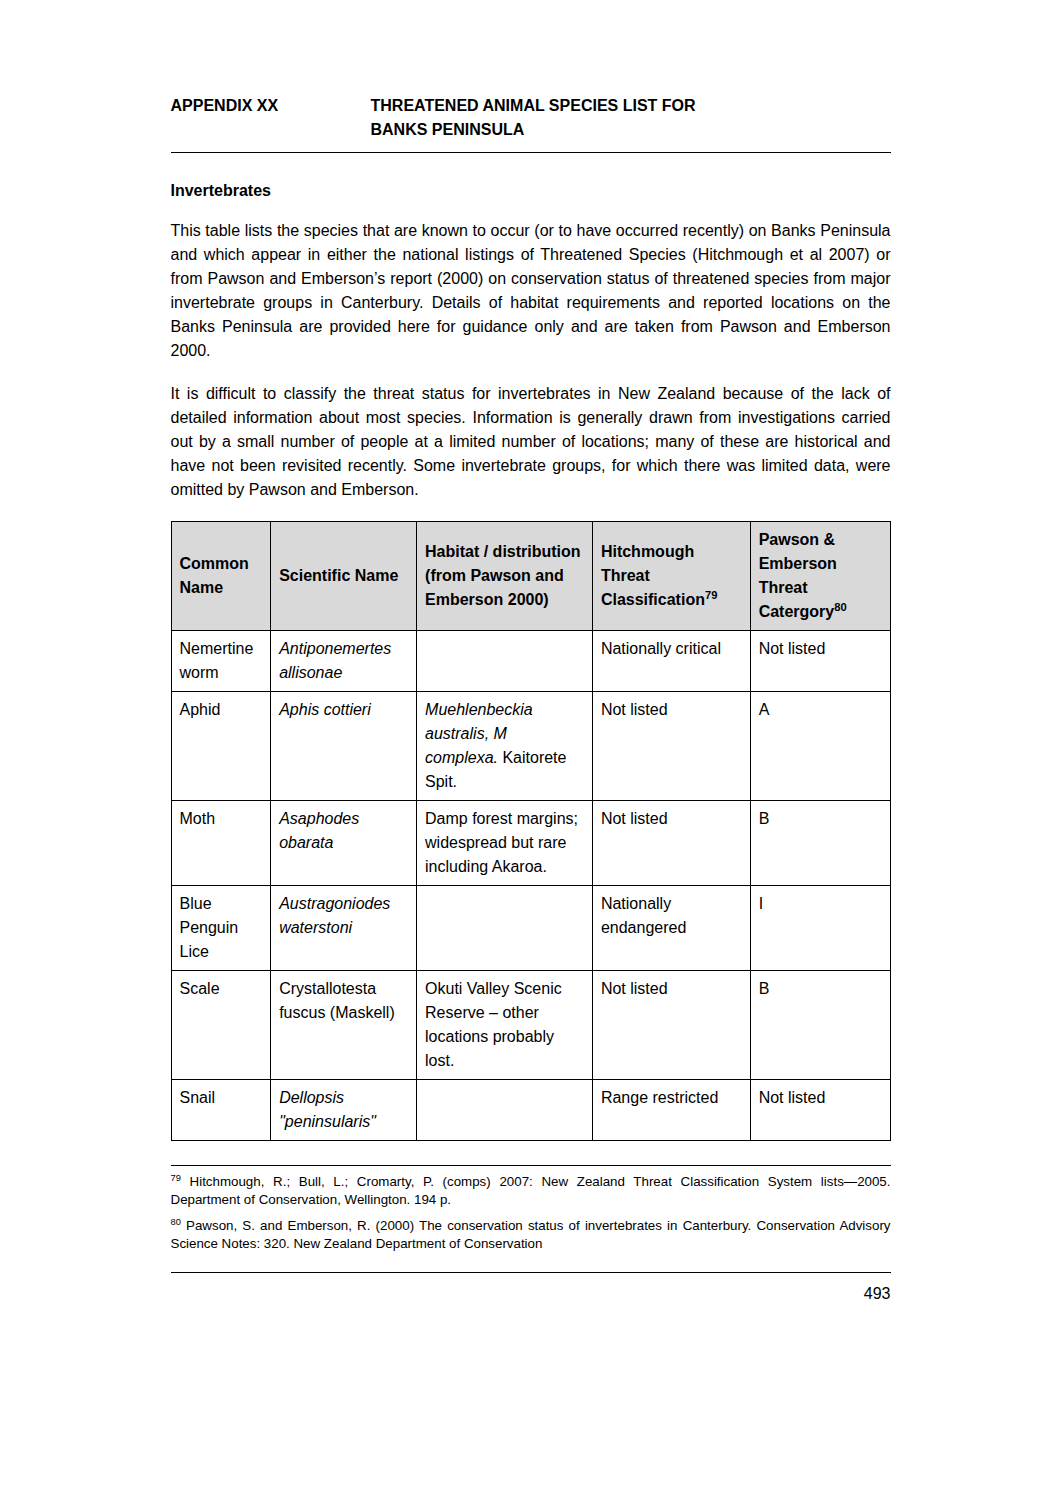APPENDIX XX
THREATENED ANIMAL SPECIES LIST FOR
BANKS PENINSULA
Invertebrates
This table lists the species that are known to occur (or to have occurred recently) on Banks Peninsula and which appear in either the national listings of Threatened Species (Hitchmough et al 2007) or from Pawson and Emberson’s report (2000) on conservation status of threatened species from major invertebrate groups in Canterbury. Details of habitat requirements and reported locations on the Banks Peninsula are provided here for guidance only and are taken from Pawson and Emberson 2000.
It is difficult to classify the threat status for invertebrates in New Zealand because of the lack of detailed information about most species. Information is generally drawn from investigations carried out by a small number of people at a limited number of locations; many of these are historical and have not been revisited recently. Some invertebrate groups, for which there was limited data, were omitted by Pawson and Emberson.
| Common Name | Scientific Name | Habitat / distribution (from Pawson and Emberson 2000) | Hitchmough Threat Classification 79 | Pawson & Emberson Threat Catergory 80 |
| --- | --- | --- | --- | --- |
| Nemertine worm | Antiponemertes allisonae | | Nationally critical | Not listed |
| Aphid | Aphis cottieri | Muehlenbeckia australis, M complexa. Kaitorete Spit. | Not listed | A |
| Moth | Asaphodes obarata | Damp forest margins; widespread but rare including Akaroa. | Not listed | B |
| Blue Penguin Lice | Austragoniodes waterstoni | | Nationally endangered | I |
| Scale | Crystallotesta fuscus (Maskell) | Okuti Valley Scenic Reserve – other locations probably lost. | Not listed | B |
| Snail | Dellopsis "peninsularis" | | Range restricted | Not listed |
79 Hitchmough, R.; Bull, L.; Cromarty, P. (comps) 2007: New Zealand Threat Classification System lists—2005. Department of Conservation, Wellington. 194 p.
80 Pawson, S. and Emberson, R. (2000) The conservation status of invertebrates in Canterbury. Conservation Advisory Science Notes: 320. New Zealand Department of Conservation
493